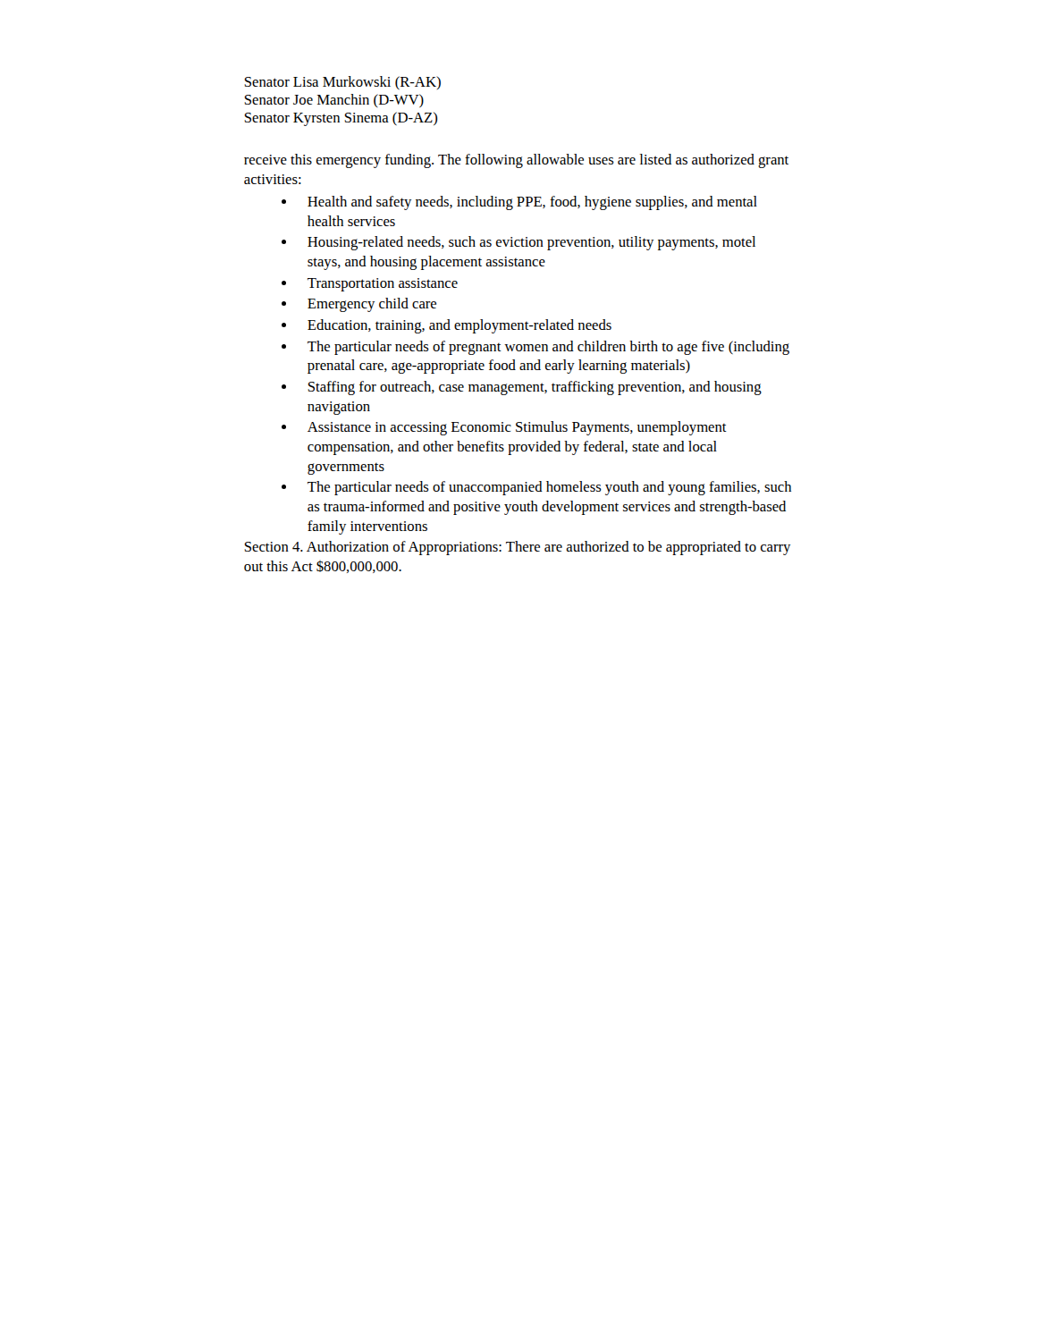Senator Lisa Murkowski (R-AK)
Senator Joe Manchin (D-WV)
Senator Kyrsten Sinema (D-AZ)
receive this emergency funding. The following allowable uses are listed as authorized grant activities:
Health and safety needs, including PPE, food, hygiene supplies, and mental health services
Housing-related needs, such as eviction prevention, utility payments, motel stays, and housing placement assistance
Transportation assistance
Emergency child care
Education, training, and employment-related needs
The particular needs of pregnant women and children birth to age five (including prenatal care, age-appropriate food and early learning materials)
Staffing for outreach, case management, trafficking prevention, and housing navigation
Assistance in accessing Economic Stimulus Payments, unemployment compensation, and other benefits provided by federal, state and local governments
The particular needs of unaccompanied homeless youth and young families, such as trauma-informed and positive youth development services and strength-based family interventions
Section 4. Authorization of Appropriations: There are authorized to be appropriated to carry out this Act $800,000,000.